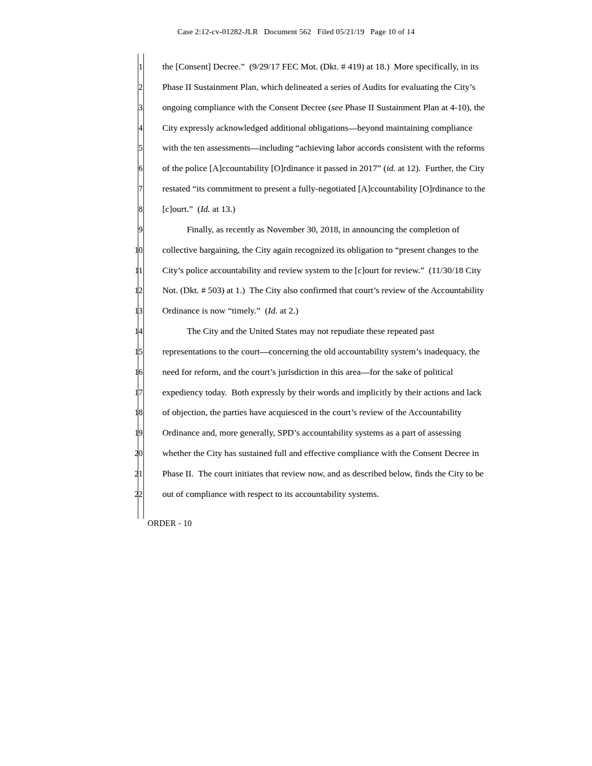Case 2:12-cv-01282-JLR Document 562 Filed 05/21/19 Page 10 of 14
the [Consent] Decree.” (9/29/17 FEC Mot. (Dkt. # 419) at 18.) More specifically, in its
Phase II Sustainment Plan, which delineated a series of Audits for evaluating the City’s
ongoing compliance with the Consent Decree (see Phase II Sustainment Plan at 4-10), the
City expressly acknowledged additional obligations—beyond maintaining compliance
with the ten assessments—including “achieving labor accords consistent with the reforms
of the police [A]ccountability [O]rdinance it passed in 2017” (id. at 12). Further, the City
restated “its commitment to present a fully-negotiated [A]ccountability [O]rdinance to the
[c]ourt.” (Id. at 13.)
Finally, as recently as November 30, 2018, in announcing the completion of
collective bargaining, the City again recognized its obligation to “present changes to the
City’s police accountability and review system to the [c]ourt for review.” (11/30/18 City
Not. (Dkt. # 503) at 1.) The City also confirmed that court’s review of the Accountability
Ordinance is now “timely.” (Id. at 2.)
The City and the United States may not repudiate these repeated past
representations to the court—concerning the old accountability system’s inadequacy, the
need for reform, and the court’s jurisdiction in this area—for the sake of political
expediency today. Both expressly by their words and implicitly by their actions and lack
of objection, the parties have acquiesced in the court’s review of the Accountability
Ordinance and, more generally, SPD’s accountability systems as a part of assessing
whether the City has sustained full and effective compliance with the Consent Decree in
Phase II. The court initiates that review now, and as described below, finds the City to be
out of compliance with respect to its accountability systems.
ORDER - 10